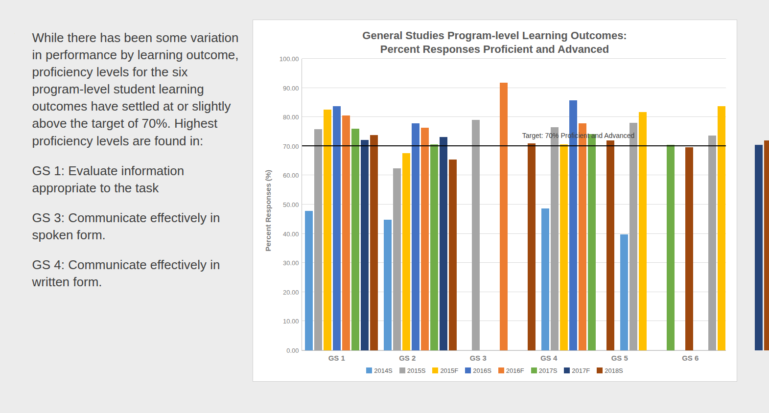While there has been some variation in performance by learning outcome, proficiency levels for the six program-level student learning outcomes have settled at or slightly above the target of 70%. Highest proficiency levels are found in:
GS 1: Evaluate information appropriate to the task
GS 3: Communicate effectively in spoken form.
GS 4: Communicate effectively in written form.
General Studies Program-level Learning Outcomes:
Percent Responses Proficient and Advanced
Percent Responses (%)
0.00
10.00
20.00
30.00
40.00
50.00
60.00
70.00
80.00
90.00
100.00
Target: 70% Proficient and Advanced
GS 1
GS 2
GS 3
GS 4
GS 5
GS 6
2014S 2015S 2015F 2016S 2016F 2017S 2017F 2018S